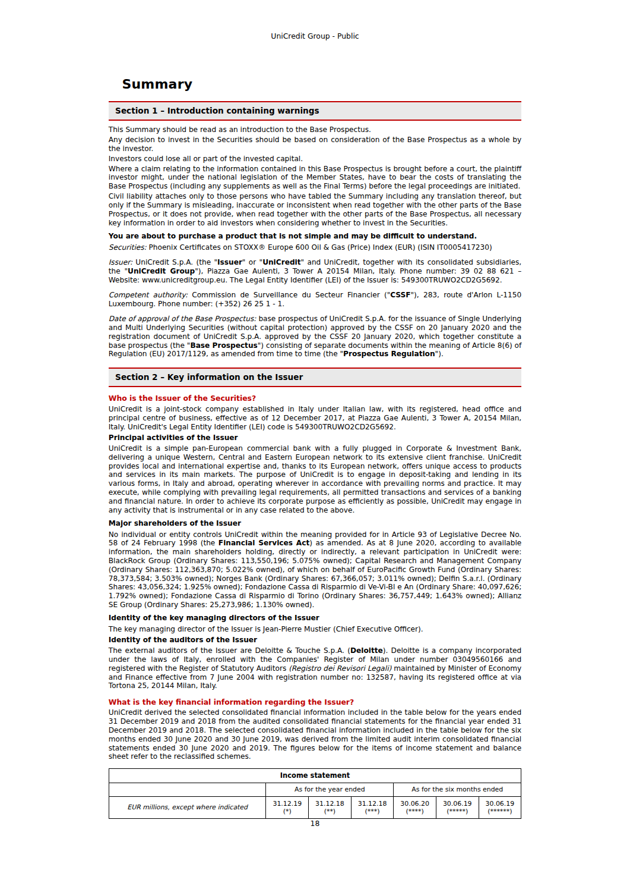UniCredit Group - Public
Summary
Section 1 – Introduction containing warnings
This Summary should be read as an introduction to the Base Prospectus.
Any decision to invest in the Securities should be based on consideration of the Base Prospectus as a whole by the investor.
Investors could lose all or part of the invested capital.
Where a claim relating to the information contained in this Base Prospectus is brought before a court, the plaintiff investor might, under the national legislation of the Member States, have to bear the costs of translating the Base Prospectus (including any supplements as well as the Final Terms) before the legal proceedings are initiated.
Civil liability attaches only to those persons who have tabled the Summary including any translation thereof, but only if the Summary is misleading, inaccurate or inconsistent when read together with the other parts of the Base Prospectus, or it does not provide, when read together with the other parts of the Base Prospectus, all necessary key information in order to aid investors when considering whether to invest in the Securities.
You are about to purchase a product that is not simple and may be difficult to understand.
Securities: Phoenix Certificates on STOXX® Europe 600 Oil & Gas (Price) Index (EUR) (ISIN IT0005417230)
Issuer: UniCredit S.p.A. (the "Issuer" or "UniCredit" and UniCredit, together with its consolidated subsidiaries, the "UniCredit Group"), Piazza Gae Aulenti, 3 Tower A 20154 Milan, Italy. Phone number: 39 02 88 621 – Website: www.unicreditgroup.eu. The Legal Entity Identifier (LEI) of the Issuer is: 549300TRUWO2CD2G5692.
Competent authority: Commission de Surveillance du Secteur Financier ("CSSF"), 283, route d'Arlon L-1150 Luxembourg. Phone number: (+352) 26 25 1 - 1.
Date of approval of the Base Prospectus: base prospectus of UniCredit S.p.A. for the issuance of Single Underlying and Multi Underlying Securities (without capital protection) approved by the CSSF on 20 January 2020 and the registration document of UniCredit S.p.A. approved by the CSSF 20 January 2020, which together constitute a base prospectus (the "Base Prospectus") consisting of separate documents within the meaning of Article 8(6) of Regulation (EU) 2017/1129, as amended from time to time (the "Prospectus Regulation").
Section 2 – Key information on the Issuer
Who is the Issuer of the Securities?
UniCredit is a joint-stock company established in Italy under Italian law, with its registered, head office and principal centre of business, effective as of 12 December 2017, at Piazza Gae Aulenti, 3 Tower A, 20154 Milan, Italy. UniCredit's Legal Entity Identifier (LEI) code is 549300TRUWO2CD2G5692.
Principal activities of the Issuer
UniCredit is a simple pan-European commercial bank with a fully plugged in Corporate & Investment Bank, delivering a unique Western, Central and Eastern European network to its extensive client franchise. UniCredit provides local and international expertise and, thanks to its European network, offers unique access to products and services in its main markets. The purpose of UniCredit is to engage in deposit-taking and lending in its various forms, in Italy and abroad, operating wherever in accordance with prevailing norms and practice. It may execute, while complying with prevailing legal requirements, all permitted transactions and services of a banking and financial nature. In order to achieve its corporate purpose as efficiently as possible, UniCredit may engage in any activity that is instrumental or in any case related to the above.
Major shareholders of the Issuer
No individual or entity controls UniCredit within the meaning provided for in Article 93 of Legislative Decree No. 58 of 24 February 1998 (the Financial Services Act) as amended. As at 8 June 2020, according to available information, the main shareholders holding, directly or indirectly, a relevant participation in UniCredit were: BlackRock Group (Ordinary Shares: 113,550,196; 5.075% owned); Capital Research and Management Company (Ordinary Shares: 112,363,870; 5.022% owned), of which on behalf of EuroPacific Growth Fund (Ordinary Shares: 78,373,584; 3.503% owned); Norges Bank (Ordinary Shares: 67,366,057; 3.011% owned); Delfin S.a.r.l. (Ordinary Shares: 43,056,324; 1.925% owned); Fondazione Cassa di Risparmio di Ve-Vi-Bl e An (Ordinary Share: 40,097,626; 1.792% owned); Fondazione Cassa di Risparmio di Torino (Ordinary Shares: 36,757,449; 1.643% owned); Allianz SE Group (Ordinary Shares: 25,273,986; 1.130% owned).
Identity of the key managing directors of the Issuer
The key managing director of the Issuer is Jean-Pierre Mustier (Chief Executive Officer).
Identity of the auditors of the Issuer
The external auditors of the Issuer are Deloitte & Touche S.p.A. (Deloitte). Deloitte is a company incorporated under the laws of Italy, enrolled with the Companies' Register of Milan under number 03049560166 and registered with the Register of Statutory Auditors (Registro dei Revisori Legali) maintained by Minister of Economy and Finance effective from 7 June 2004 with registration number no: 132587, having its registered office at via Tortona 25, 20144 Milan, Italy.
What is the key financial information regarding the Issuer?
UniCredit derived the selected consolidated financial information included in the table below for the years ended 31 December 2019 and 2018 from the audited consolidated financial statements for the financial year ended 31 December 2019 and 2018. The selected consolidated financial information included in the table below for the six months ended 30 June 2020 and 30 June 2019, was derived from the limited audit interim consolidated financial statements ended 30 June 2020 and 2019. The figures below for the items of income statement and balance sheet refer to the reclassified schemes.
| Income statement |
| --- |
| | As for the year ended | As for the six months ended |
| EUR millions, except where indicated | 31.12.19 (*) | 31.12.18 (**) | 31.12.18 (***) | 30.06.20 (****) | 30.06.19 (*****) | 30.06.19 (******) |
18